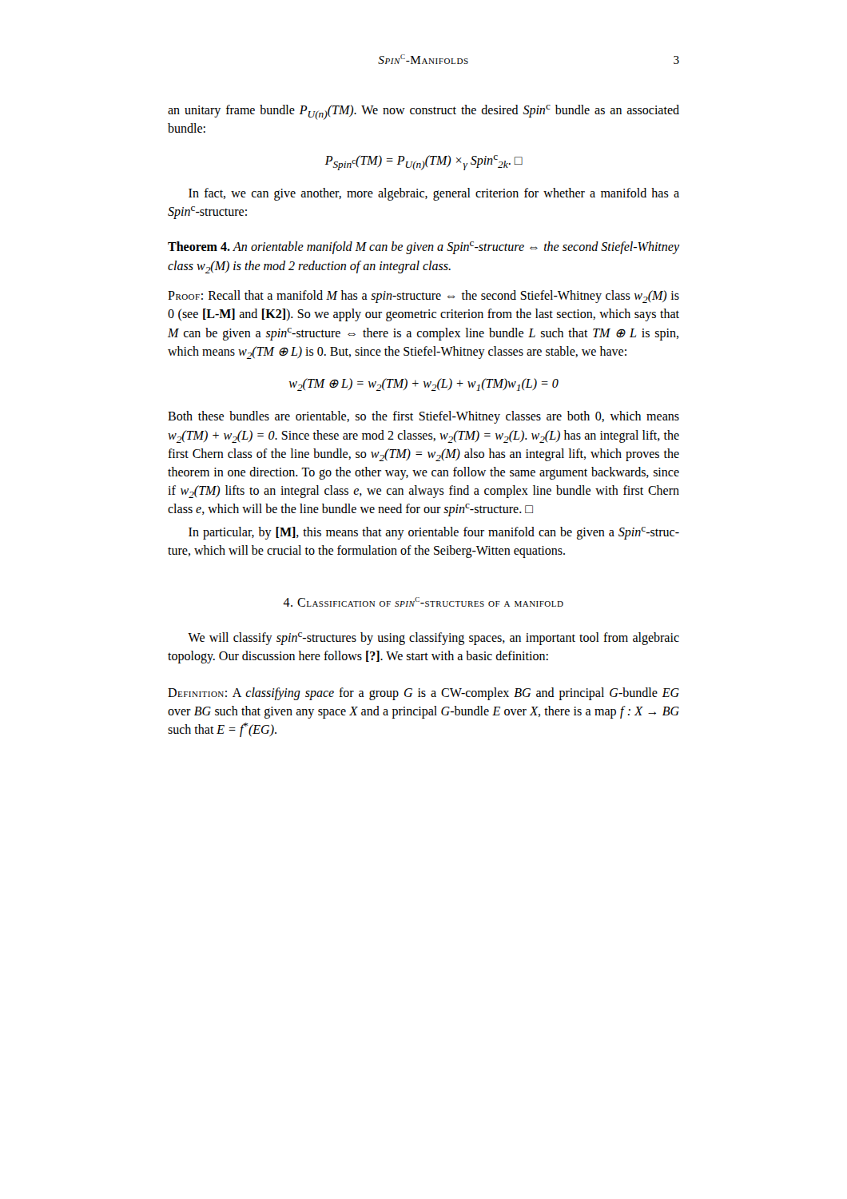Spinc-Manifolds 3
an unitary frame bundle PU(n)(TM). We now construct the desired Spinc bundle as an associated bundle:
PSpinc(TM) = PU(n)(TM) ×γ Spinc2k. □
In fact, we can give another, more algebraic, general criterion for whether a manifold has a Spinc-structure:
Theorem 4. An orientable manifold M can be given a Spinc-structure ⇔ the second Stiefel-Whitney class w2(M) is the mod 2 reduction of an integral class.
Proof: Recall that a manifold M has a spin-structure ⇔ the second Stiefel-Whitney class w2(M) is 0 (see [L-M] and [K2]). So we apply our geometric criterion from the last section, which says that M can be given a spinc-structure ⇔ there is a complex line bundle L such that TM ⊕ L is spin, which means w2(TM ⊕ L) is 0. But, since the Stiefel-Whitney classes are stable, we have:
w2(TM ⊕ L) = w2(TM) + w2(L) + w1(TM)w1(L) = 0
Both these bundles are orientable, so the first Stiefel-Whitney classes are both 0, which means w2(TM) + w2(L) = 0. Since these are mod 2 classes, w2(TM) = w2(L). w2(L) has an integral lift, the first Chern class of the line bundle, so w2(TM) = w2(M) also has an integral lift, which proves the theorem in one direction. To go the other way, we can follow the same argument backwards, since if w2(TM) lifts to an integral class e, we can always find a complex line bundle with first Chern class e, which will be the line bundle we need for our spinc-structure. □
In particular, by [M], this means that any orientable four manifold can be given a Spinc-structure, which will be crucial to the formulation of the Seiberg-Witten equations.
4. Classification of spinc-structures of a manifold
We will classify spinc-structures by using classifying spaces, an important tool from algebraic topology. Our discussion here follows [?]. We start with a basic definition:
Definition: A classifying space for a group G is a CW-complex BG and principal G-bundle EG over BG such that given any space X and a principal G-bundle E over X, there is a map f : X → BG such that E = f*(EG).